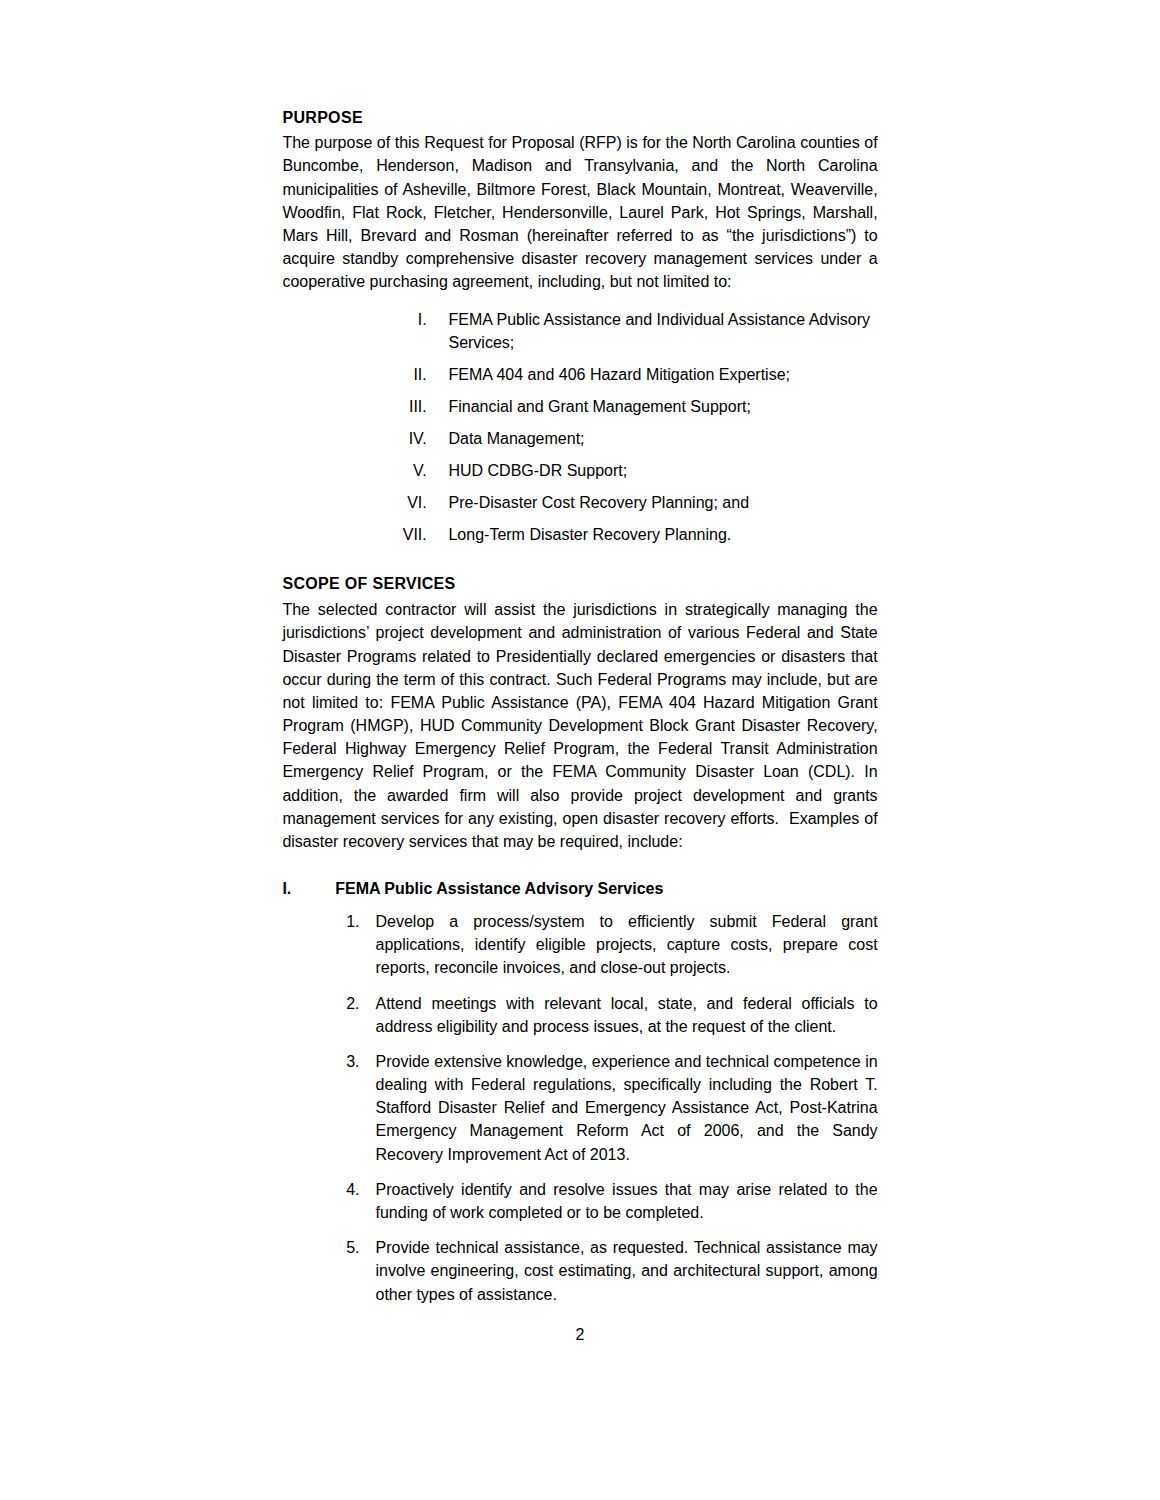PURPOSE
The purpose of this Request for Proposal (RFP) is for the North Carolina counties of Buncombe, Henderson, Madison and Transylvania, and the North Carolina municipalities of Asheville, Biltmore Forest, Black Mountain, Montreat, Weaverville, Woodfin, Flat Rock, Fletcher, Hendersonville, Laurel Park, Hot Springs, Marshall, Mars Hill, Brevard and Rosman (hereinafter referred to as “the jurisdictions”) to acquire standby comprehensive disaster recovery management services under a cooperative purchasing agreement, including, but not limited to:
FEMA Public Assistance and Individual Assistance Advisory Services;
FEMA 404 and 406 Hazard Mitigation Expertise;
Financial and Grant Management Support;
Data Management;
HUD CDBG-DR Support;
Pre-Disaster Cost Recovery Planning; and
Long-Term Disaster Recovery Planning.
SCOPE OF SERVICES
The selected contractor will assist the jurisdictions in strategically managing the jurisdictions’ project development and administration of various Federal and State Disaster Programs related to Presidentially declared emergencies or disasters that occur during the term of this contract. Such Federal Programs may include, but are not limited to: FEMA Public Assistance (PA), FEMA 404 Hazard Mitigation Grant Program (HMGP), HUD Community Development Block Grant Disaster Recovery, Federal Highway Emergency Relief Program, the Federal Transit Administration Emergency Relief Program, or the FEMA Community Disaster Loan (CDL). In addition, the awarded firm will also provide project development and grants management services for any existing, open disaster recovery efforts. Examples of disaster recovery services that may be required, include:
I. FEMA Public Assistance Advisory Services
Develop a process/system to efficiently submit Federal grant applications, identify eligible projects, capture costs, prepare cost reports, reconcile invoices, and close-out projects.
Attend meetings with relevant local, state, and federal officials to address eligibility and process issues, at the request of the client.
Provide extensive knowledge, experience and technical competence in dealing with Federal regulations, specifically including the Robert T. Stafford Disaster Relief and Emergency Assistance Act, Post-Katrina Emergency Management Reform Act of 2006, and the Sandy Recovery Improvement Act of 2013.
Proactively identify and resolve issues that may arise related to the funding of work completed or to be completed.
Provide technical assistance, as requested. Technical assistance may involve engineering, cost estimating, and architectural support, among other types of assistance.
2